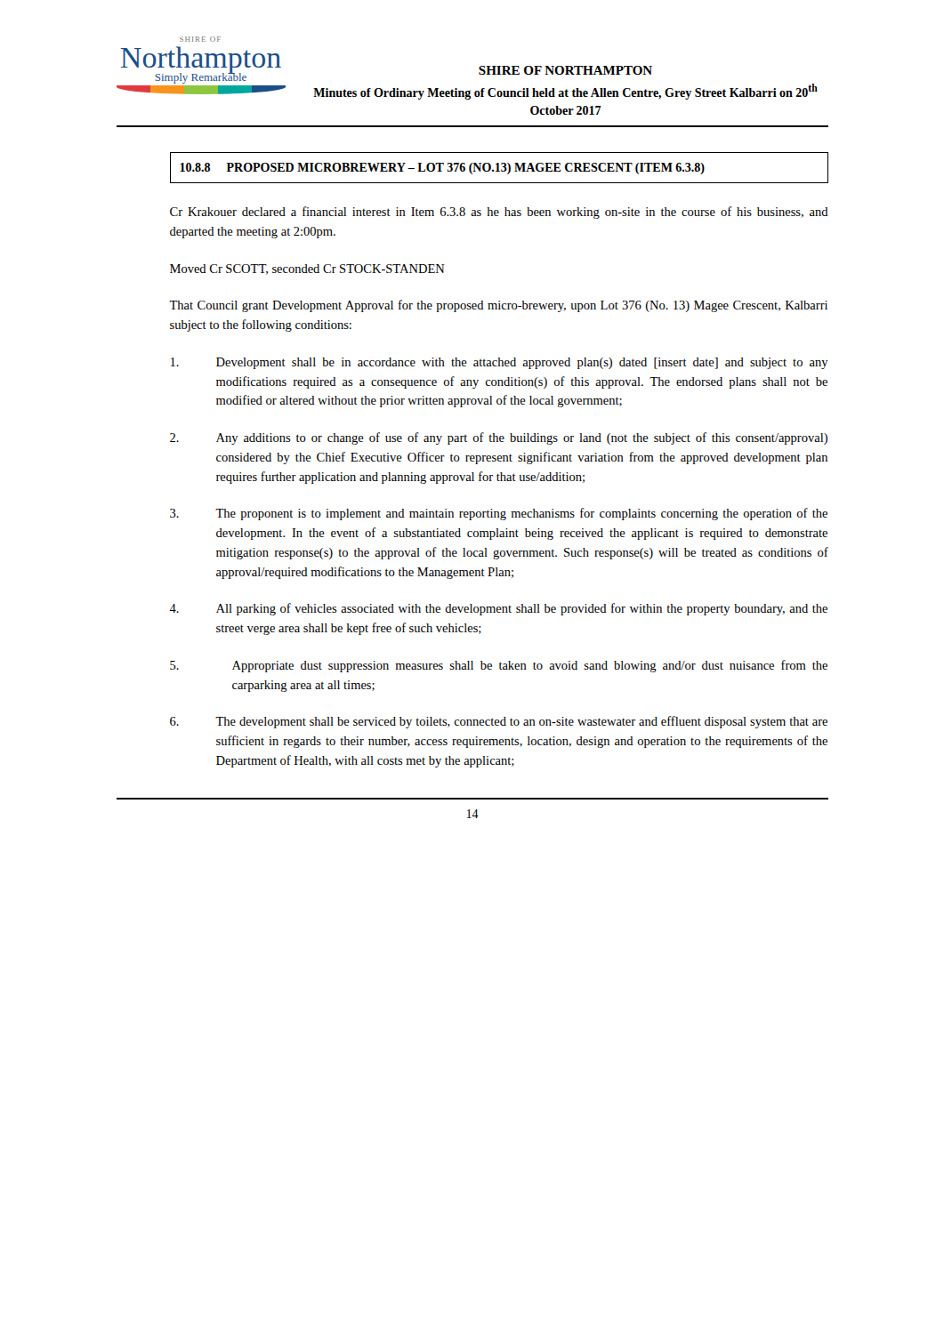Shire of
Northampton
Simply Remarkable
SHIRE OF NORTHAMPTON
Minutes of Ordinary Meeting of Council held at the Allen Centre, Grey Street Kalbarri on 20th October 2017
10.8.8 PROPOSED MICROBREWERY – LOT 376 (NO.13) MAGEE CRESCENT (ITEM 6.3.8)
Cr Krakouer declared a financial interest in Item 6.3.8 as he has been working on-site in the course of his business, and departed the meeting at 2:00pm.
Moved Cr SCOTT, seconded Cr STOCK-STANDEN
That Council grant Development Approval for the proposed micro-brewery, upon Lot 376 (No. 13) Magee Crescent, Kalbarri subject to the following conditions:
1. Development shall be in accordance with the attached approved plan(s) dated [insert date] and subject to any modifications required as a consequence of any condition(s) of this approval. The endorsed plans shall not be modified or altered without the prior written approval of the local government;
2. Any additions to or change of use of any part of the buildings or land (not the subject of this consent/approval) considered by the Chief Executive Officer to represent significant variation from the approved development plan requires further application and planning approval for that use/addition;
3. The proponent is to implement and maintain reporting mechanisms for complaints concerning the operation of the development. In the event of a substantiated complaint being received the applicant is required to demonstrate mitigation response(s) to the approval of the local government. Such response(s) will be treated as conditions of approval/required modifications to the Management Plan;
4. All parking of vehicles associated with the development shall be provided for within the property boundary, and the street verge area shall be kept free of such vehicles;
5. Appropriate dust suppression measures shall be taken to avoid sand blowing and/or dust nuisance from the carparking area at all times;
6. The development shall be serviced by toilets, connected to an on-site wastewater and effluent disposal system that are sufficient in regards to their number, access requirements, location, design and operation to the requirements of the Department of Health, with all costs met by the applicant;
14